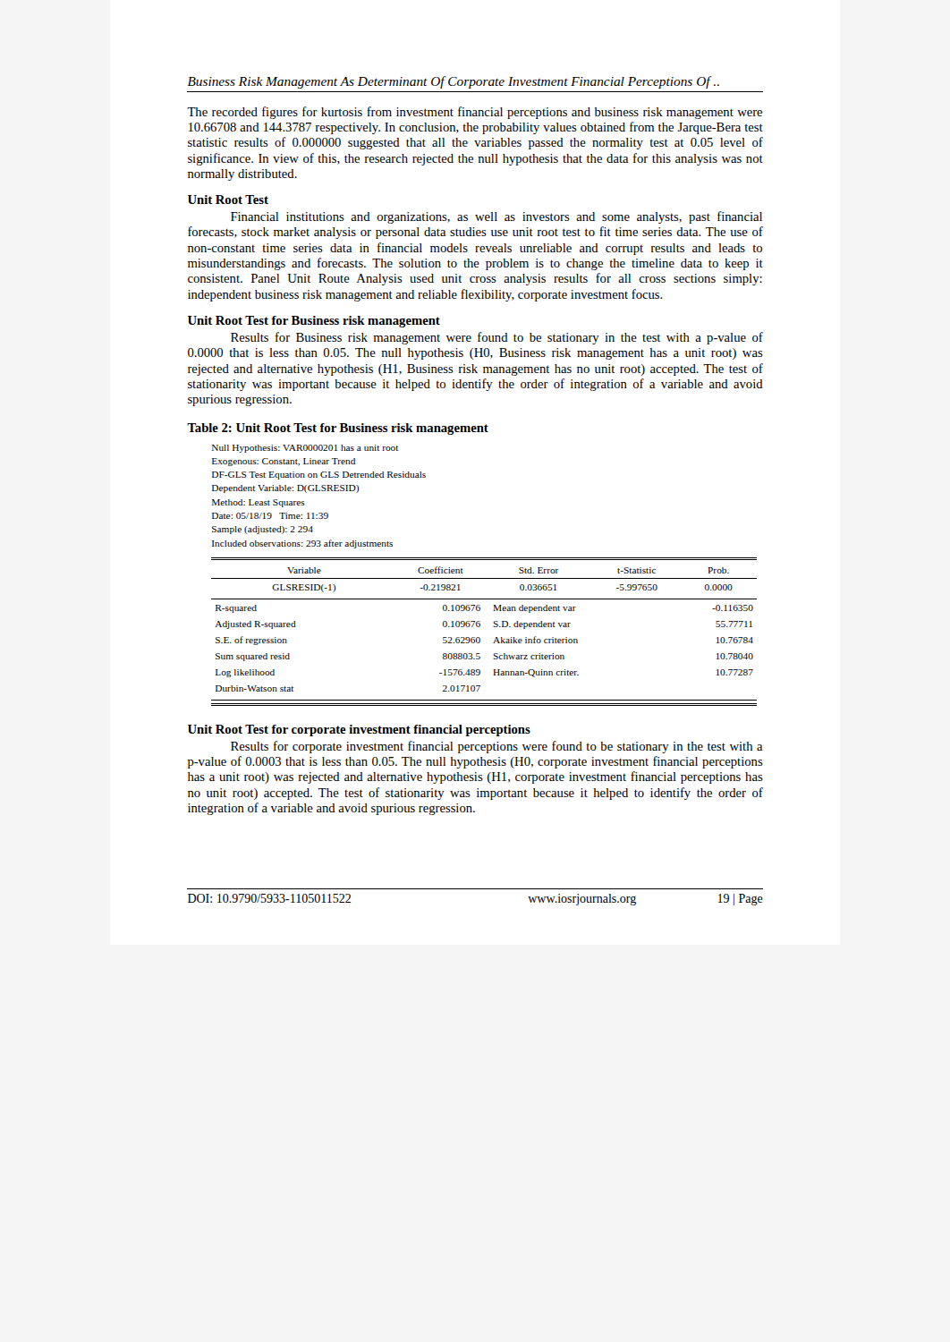Business Risk Management As Determinant Of Corporate Investment Financial Perceptions Of ..
The recorded figures for kurtosis from investment financial perceptions and business risk management were 10.66708 and 144.3787 respectively. In conclusion, the probability values obtained from the Jarque-Bera test statistic results of 0.000000 suggested that all the variables passed the normality test at 0.05 level of significance. In view of this, the research rejected the null hypothesis that the data for this analysis was not normally distributed.
Unit Root Test
Financial institutions and organizations, as well as investors and some analysts, past financial forecasts, stock market analysis or personal data studies use unit root test to fit time series data. The use of non-constant time series data in financial models reveals unreliable and corrupt results and leads to misunderstandings and forecasts. The solution to the problem is to change the timeline data to keep it consistent. Panel Unit Route Analysis used unit cross analysis results for all cross sections simply: independent business risk management and reliable flexibility, corporate investment focus.
Unit Root Test for Business risk management
Results for Business risk management were found to be stationary in the test with a p-value of 0.0000 that is less than 0.05. The null hypothesis (H0, Business risk management has a unit root) was rejected and alternative hypothesis (H1, Business risk management has no unit root) accepted. The test of stationarity was important because it helped to identify the order of integration of a variable and avoid spurious regression.
Table 2: Unit Root Test for Business risk management
Null Hypothesis: VAR0000201 has a unit root
Exogenous: Constant, Linear Trend
DF-GLS Test Equation on GLS Detrended Residuals
Dependent Variable: D(GLSRESID)
Method: Least Squares
Date: 05/18/19 Time: 11:39
Sample (adjusted): 2 294
Included observations: 293 after adjustments
| Variable | Coefficient | Std. Error | t-Statistic | Prob. |
| GLSRESID(-1) | -0.219821 | 0.036651 | -5.997650 | 0.0000 |
| R-squared | 0.109676 | Mean dependent var | | -0.116350 |
| Adjusted R-squared | 0.109676 | S.D. dependent var | | 55.77711 |
| S.E. of regression | 52.62960 | Akaike info criterion | | 10.76784 |
| Sum squared resid | 808803.5 | Schwarz criterion | | 10.78040 |
| Log likelihood | -1576.489 | Hannan-Quinn criter. | | 10.77287 |
| Durbin-Watson stat | 2.017107 | | | |
Unit Root Test for corporate investment financial perceptions
Results for corporate investment financial perceptions were found to be stationary in the test with a p-value of 0.0003 that is less than 0.05. The null hypothesis (H0, corporate investment financial perceptions has a unit root) was rejected and alternative hypothesis (H1, corporate investment financial perceptions has no unit root) accepted. The test of stationarity was important because it helped to identify the order of integration of a variable and avoid spurious regression.
| DOI: 10.9790/5933-1105011522 | www.iosrjournals.org | 19 / Page |